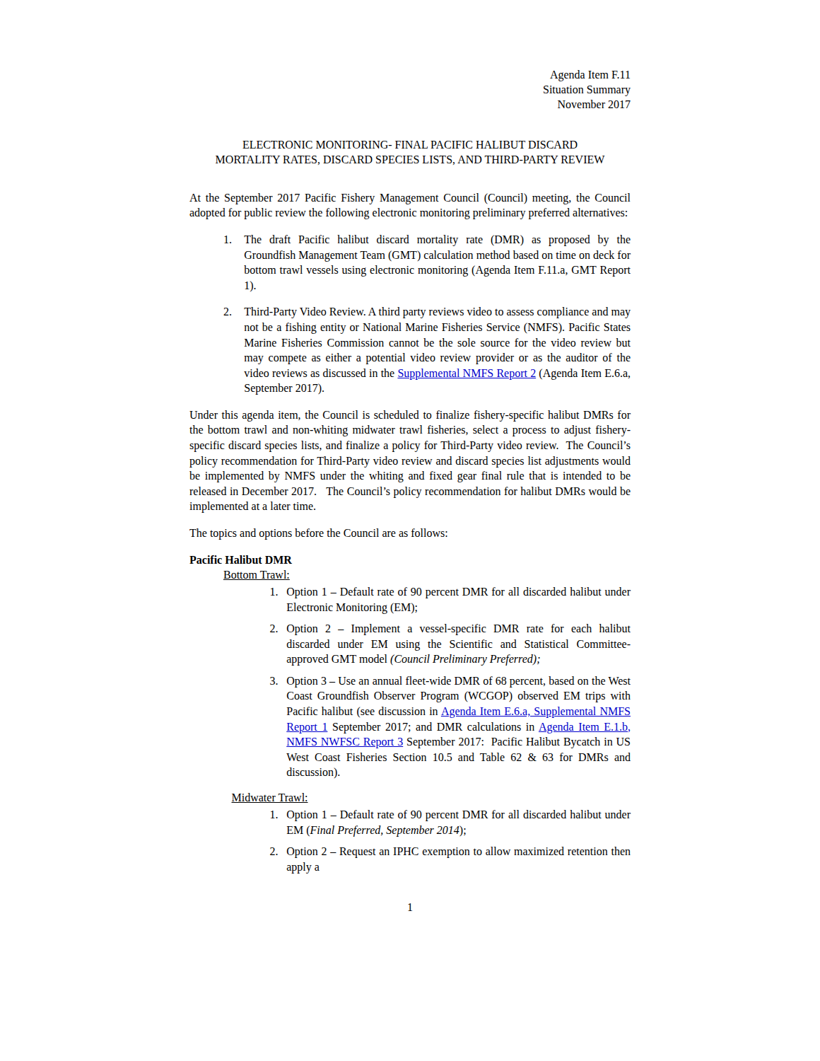Agenda Item F.11
Situation Summary
November 2017
Electronic Monitoring- Final Pacific Halibut Discard Mortality Rates, Discard Species Lists, and Third-Party Review
At the September 2017 Pacific Fishery Management Council (Council) meeting, the Council adopted for public review the following electronic monitoring preliminary preferred alternatives:
1. The draft Pacific halibut discard mortality rate (DMR) as proposed by the Groundfish Management Team (GMT) calculation method based on time on deck for bottom trawl vessels using electronic monitoring (Agenda Item F.11.a, GMT Report 1).
2. Third-Party Video Review. A third party reviews video to assess compliance and may not be a fishing entity or National Marine Fisheries Service (NMFS). Pacific States Marine Fisheries Commission cannot be the sole source for the video review but may compete as either a potential video review provider or as the auditor of the video reviews as discussed in the Supplemental NMFS Report 2 (Agenda Item E.6.a, September 2017).
Under this agenda item, the Council is scheduled to finalize fishery-specific halibut DMRs for the bottom trawl and non-whiting midwater trawl fisheries, select a process to adjust fishery-specific discard species lists, and finalize a policy for Third-Party video review. The Council’s policy recommendation for Third-Party video review and discard species list adjustments would be implemented by NMFS under the whiting and fixed gear final rule that is intended to be released in December 2017. The Council’s policy recommendation for halibut DMRs would be implemented at a later time.
The topics and options before the Council are as follows:
Pacific Halibut DMR
Bottom Trawl:
Option 1 – Default rate of 90 percent DMR for all discarded halibut under Electronic Monitoring (EM);
Option 2 – Implement a vessel-specific DMR rate for each halibut discarded under EM using the Scientific and Statistical Committee-approved GMT model (Council Preliminary Preferred);
Option 3 – Use an annual fleet-wide DMR of 68 percent, based on the West Coast Groundfish Observer Program (WCGOP) observed EM trips with Pacific halibut (see discussion in Agenda Item E.6.a, Supplemental NMFS Report 1 September 2017; and DMR calculations in Agenda Item E.1.b, NMFS NWFSC Report 3 September 2017: Pacific Halibut Bycatch in US West Coast Fisheries Section 10.5 and Table 62 & 63 for DMRs and discussion).
Midwater Trawl:
Option 1 – Default rate of 90 percent DMR for all discarded halibut under EM (Final Preferred, September 2014);
Option 2 – Request an IPHC exemption to allow maximized retention then apply a
1